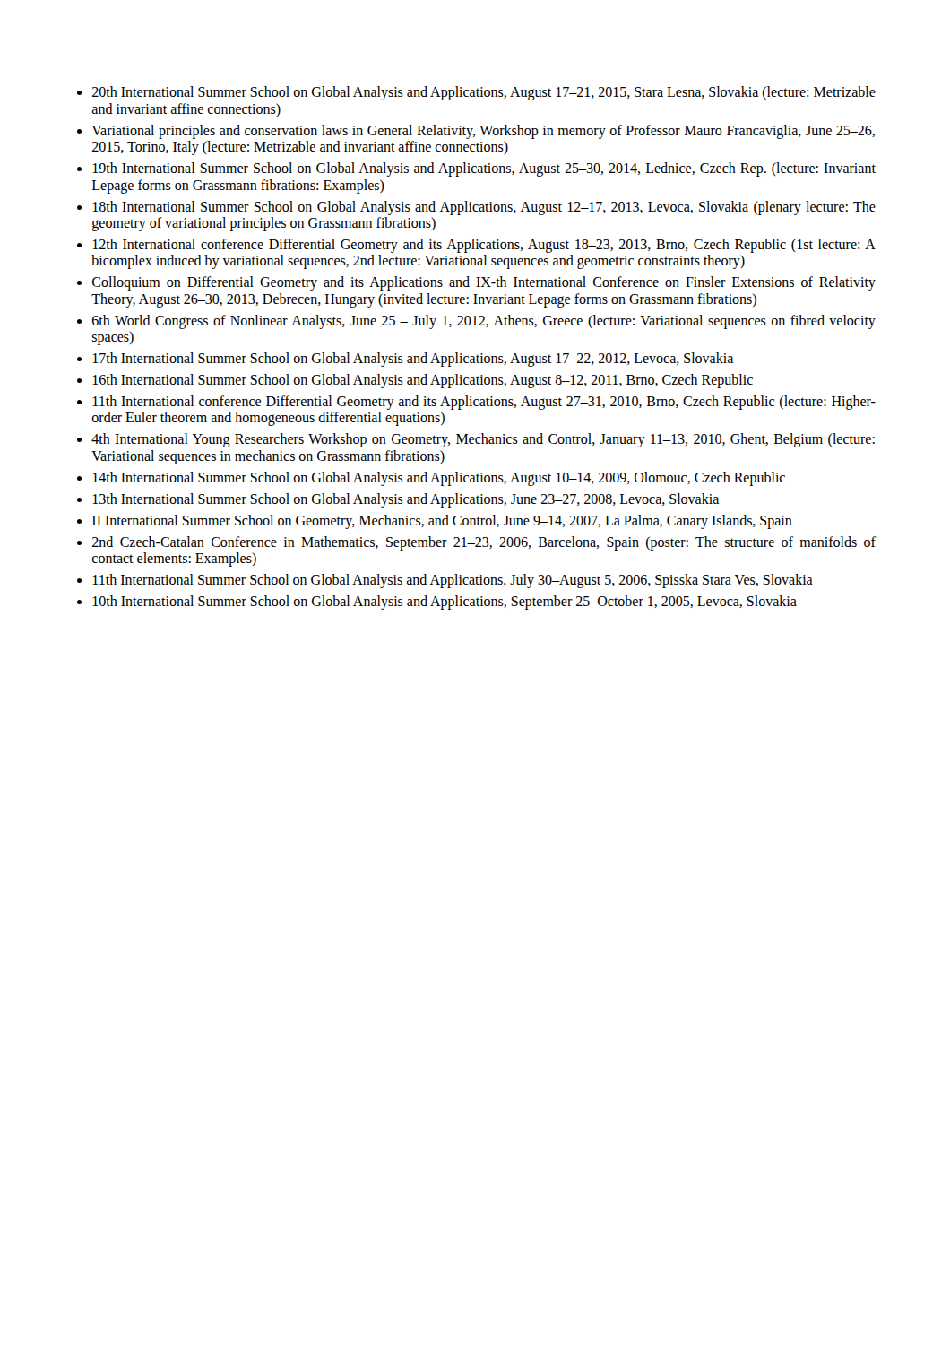20th International Summer School on Global Analysis and Applications, August 17–21, 2015, Stara Lesna, Slovakia (lecture: Metrizable and invariant affine connections)
Variational principles and conservation laws in General Relativity, Workshop in memory of Professor Mauro Francaviglia, June 25–26, 2015, Torino, Italy (lecture: Metrizable and invariant affine connections)
19th International Summer School on Global Analysis and Applications, August 25–30, 2014, Lednice, Czech Rep. (lecture: Invariant Lepage forms on Grassmann fibrations: Examples)
18th International Summer School on Global Analysis and Applications, August 12–17, 2013, Levoca, Slovakia (plenary lecture: The geometry of variational principles on Grassmann fibrations)
12th International conference Differential Geometry and its Applications, August 18–23, 2013, Brno, Czech Republic (1st lecture: A bicomplex induced by variational sequences, 2nd lecture: Variational sequences and geometric constraints theory)
Colloquium on Differential Geometry and its Applications and IX-th International Conference on Finsler Extensions of Relativity Theory, August 26–30, 2013, Debrecen, Hungary (invited lecture: Invariant Lepage forms on Grassmann fibrations)
6th World Congress of Nonlinear Analysts, June 25 – July 1, 2012, Athens, Greece (lecture: Variational sequences on fibred velocity spaces)
17th International Summer School on Global Analysis and Applications, August 17–22, 2012, Levoca, Slovakia
16th International Summer School on Global Analysis and Applications, August 8–12, 2011, Brno, Czech Republic
11th International conference Differential Geometry and its Applications, August 27–31, 2010, Brno, Czech Republic (lecture: Higher-order Euler theorem and homogeneous differential equations)
4th International Young Researchers Workshop on Geometry, Mechanics and Control, January 11–13, 2010, Ghent, Belgium (lecture: Variational sequences in mechanics on Grassmann fibrations)
14th International Summer School on Global Analysis and Applications, August 10–14, 2009, Olomouc, Czech Republic
13th International Summer School on Global Analysis and Applications, June 23–27, 2008, Levoca, Slovakia
II International Summer School on Geometry, Mechanics, and Control, June 9–14, 2007, La Palma, Canary Islands, Spain
2nd Czech-Catalan Conference in Mathematics, September 21–23, 2006, Barcelona, Spain (poster: The structure of manifolds of contact elements: Examples)
11th International Summer School on Global Analysis and Applications, July 30–August 5, 2006, Spisska Stara Ves, Slovakia
10th International Summer School on Global Analysis and Applications, September 25–October 1, 2005, Levoca, Slovakia